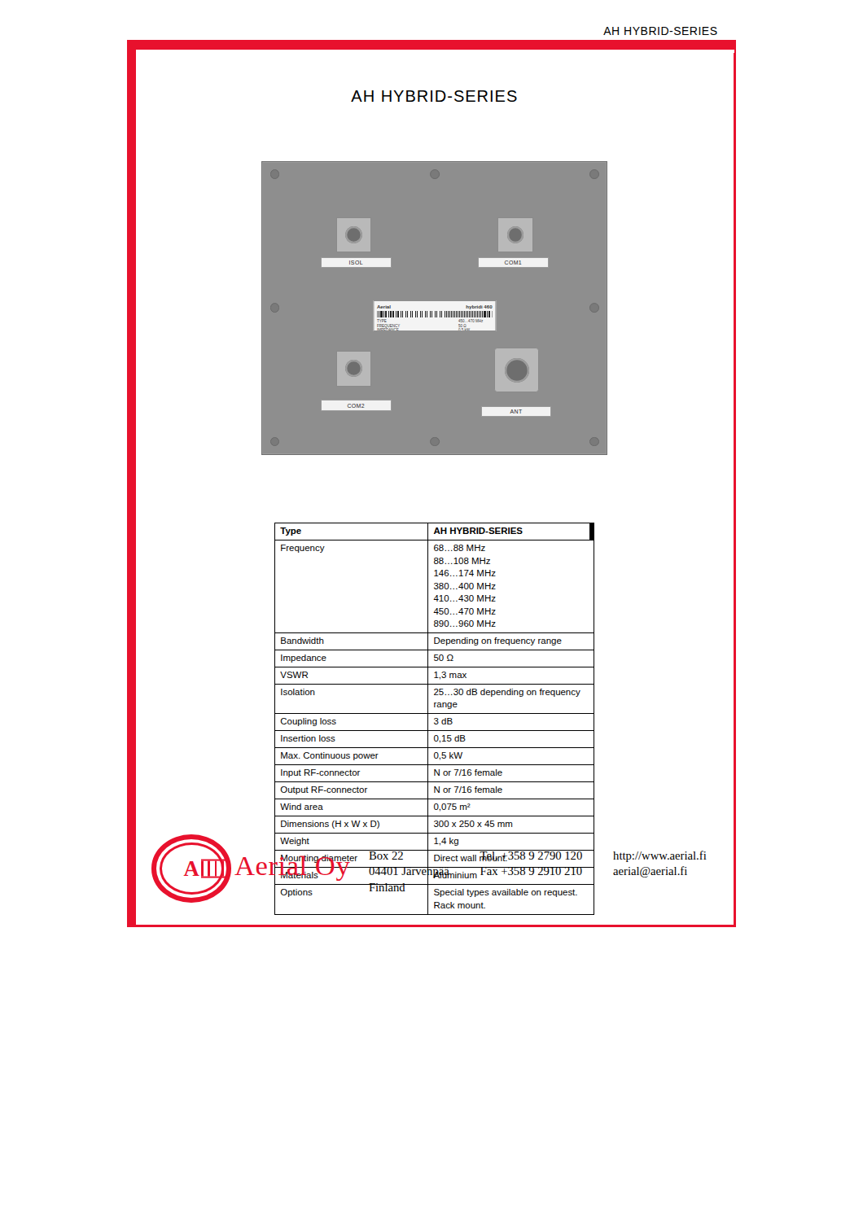AH HYBRID-SERIES
AH HYBRID-SERIES
ISOL COM1 COM2 ANT
Aerial hybridi 460
TYPE
FREQUENCY
IMPEDANCE
POWER 450…470 MHz
50 Ω
0,5 kW
SERIAL NO. 120456
| Type | AH HYBRID-SERIES |
| --- | --- |
| Frequency | 68…88 MHz 88…108 MHz 146…174 MHz 380…400 MHz 410…430 MHz 450…470 MHz 890…960 MHz |
| Bandwidth | Depending on frequency range |
| Impedance | 50 Ω |
| VSWR | 1,3 max |
| Isolation | 25…30 dB depending on frequency range |
| Coupling loss | 3 dB |
| Insertion loss | 0,15 dB |
| Max. Continuous power | 0,5 kW |
| Input RF-connector | N or 7/16 female |
| Output RF-connector | N or 7/16 female |
| Wind area | 0,075 m² |
| Dimensions (H x W x D) | 300 x 250 x 45 mm |
| Weight | 1,4 kg |
| Mounting diameter | Direct wall mount. |
| Materials | Aluminium |
| Options | Special types available on request. Rack mount. |
A
Aerial Oy
Box 22
04401 Järvenpää
Finland
Tel. +358 9 2790 120
Fax +358 9 2910 210
http://www.aerial.fi
aerial@aerial.fi